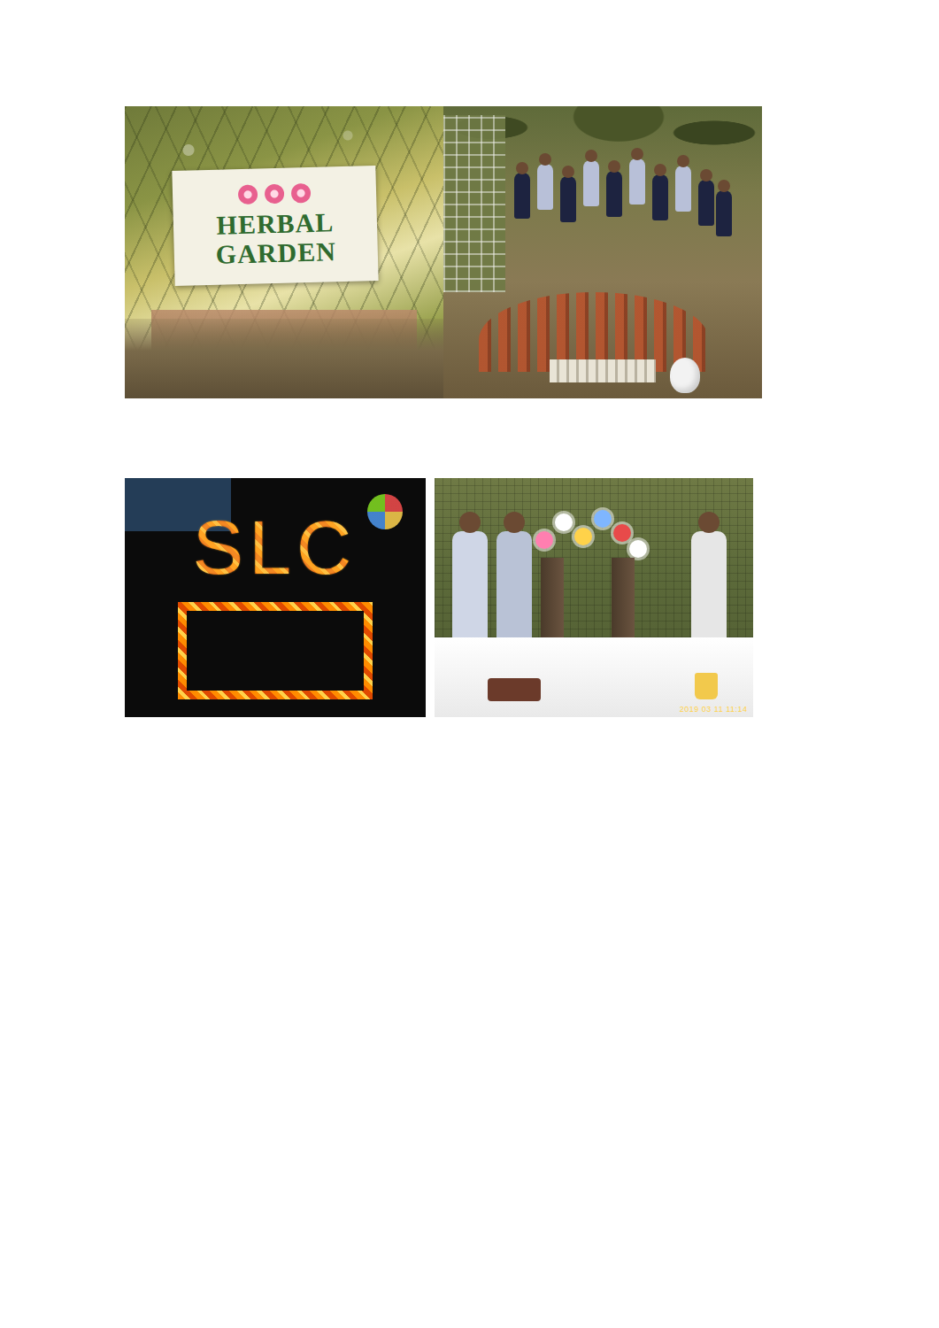HERBAL
GARDEN
SLC
2019
2019 03 11 11:14